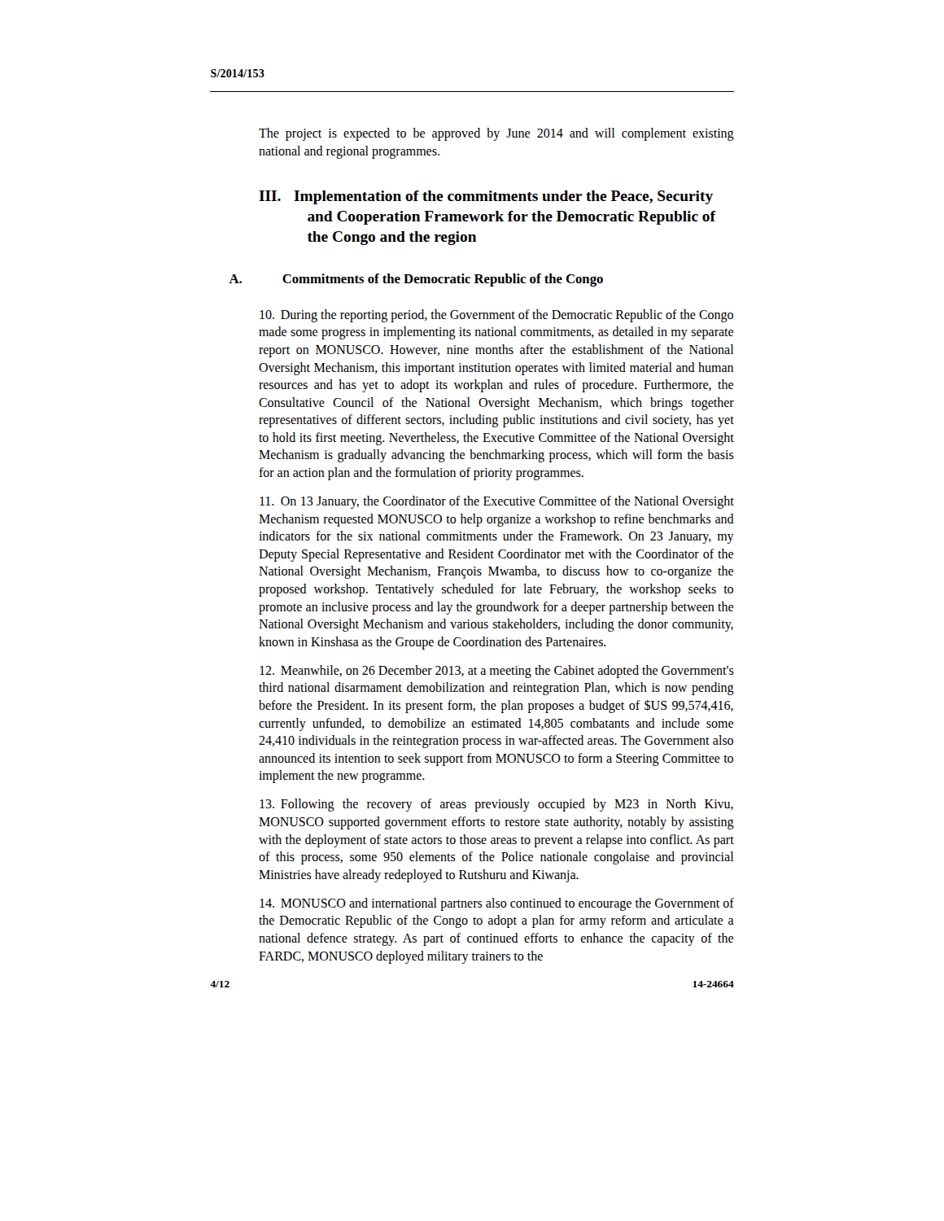S/2014/153
The project is expected to be approved by June 2014 and will complement existing national and regional programmes.
III. Implementation of the commitments under the Peace, Security and Cooperation Framework for the Democratic Republic of the Congo and the region
A. Commitments of the Democratic Republic of the Congo
10. During the reporting period, the Government of the Democratic Republic of the Congo made some progress in implementing its national commitments, as detailed in my separate report on MONUSCO. However, nine months after the establishment of the National Oversight Mechanism, this important institution operates with limited material and human resources and has yet to adopt its workplan and rules of procedure. Furthermore, the Consultative Council of the National Oversight Mechanism, which brings together representatives of different sectors, including public institutions and civil society, has yet to hold its first meeting. Nevertheless, the Executive Committee of the National Oversight Mechanism is gradually advancing the benchmarking process, which will form the basis for an action plan and the formulation of priority programmes.
11. On 13 January, the Coordinator of the Executive Committee of the National Oversight Mechanism requested MONUSCO to help organize a workshop to refine benchmarks and indicators for the six national commitments under the Framework. On 23 January, my Deputy Special Representative and Resident Coordinator met with the Coordinator of the National Oversight Mechanism, François Mwamba, to discuss how to co-organize the proposed workshop. Tentatively scheduled for late February, the workshop seeks to promote an inclusive process and lay the groundwork for a deeper partnership between the National Oversight Mechanism and various stakeholders, including the donor community, known in Kinshasa as the Groupe de Coordination des Partenaires.
12. Meanwhile, on 26 December 2013, at a meeting the Cabinet adopted the Government's third national disarmament demobilization and reintegration Plan, which is now pending before the President. In its present form, the plan proposes a budget of $US 99,574,416, currently unfunded, to demobilize an estimated 14,805 combatants and include some 24,410 individuals in the reintegration process in war-affected areas. The Government also announced its intention to seek support from MONUSCO to form a Steering Committee to implement the new programme.
13. Following the recovery of areas previously occupied by M23 in North Kivu, MONUSCO supported government efforts to restore state authority, notably by assisting with the deployment of state actors to those areas to prevent a relapse into conflict. As part of this process, some 950 elements of the Police nationale congolaise and provincial Ministries have already redeployed to Rutshuru and Kiwanja.
14. MONUSCO and international partners also continued to encourage the Government of the Democratic Republic of the Congo to adopt a plan for army reform and articulate a national defence strategy. As part of continued efforts to enhance the capacity of the FARDC, MONUSCO deployed military trainers to the
4/12 14-24664